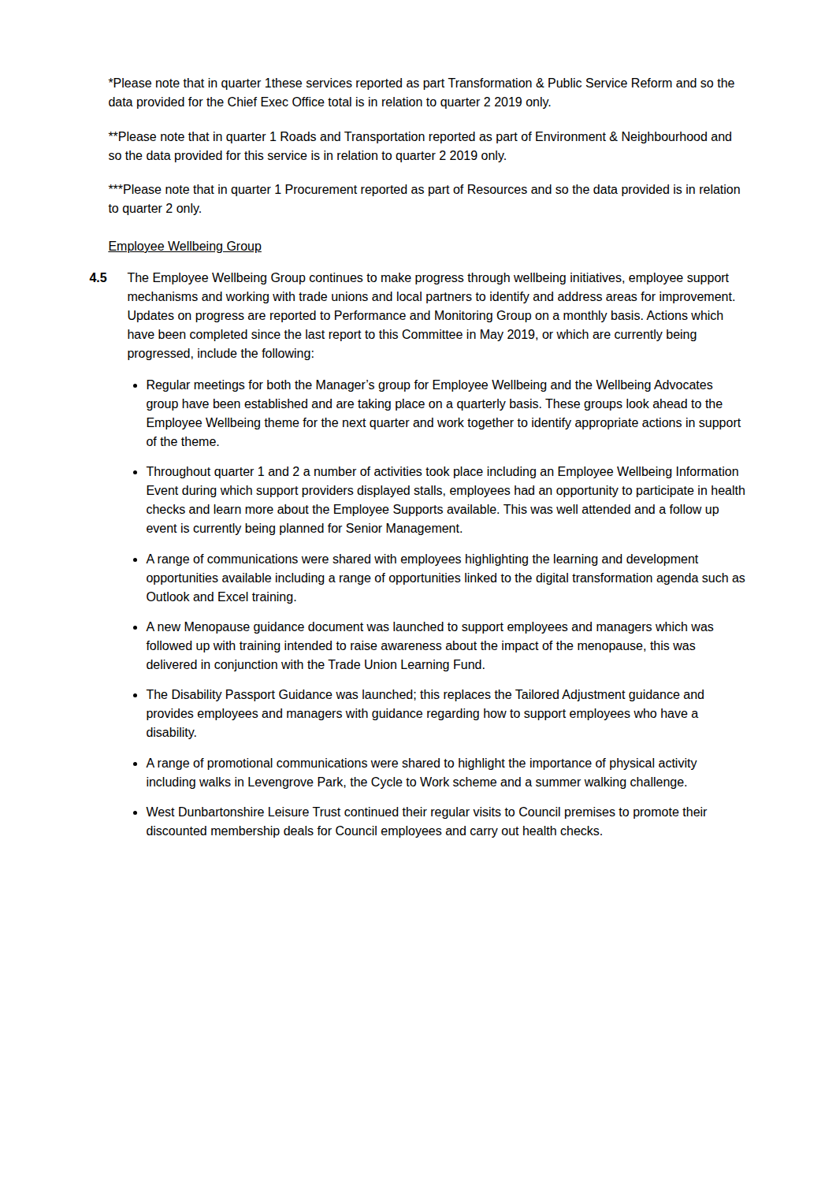*Please note that in quarter 1these services reported as part Transformation & Public Service Reform and so the data provided for the Chief Exec Office total is in relation to quarter 2 2019 only.
**Please note that in quarter 1 Roads and Transportation reported as part of Environment & Neighbourhood and so the data provided for this service is in relation to quarter 2 2019 only.
***Please note that in quarter 1 Procurement reported as part of Resources and so the data provided is in relation to quarter 2 only.
Employee Wellbeing Group
4.5
The Employee Wellbeing Group continues to make progress through wellbeing initiatives, employee support mechanisms and working with trade unions and local partners to identify and address areas for improvement. Updates on progress are reported to Performance and Monitoring Group on a monthly basis. Actions which have been completed since the last report to this Committee in May 2019, or which are currently being progressed, include the following:
Regular meetings for both the Manager’s group for Employee Wellbeing and the Wellbeing Advocates group have been established and are taking place on a quarterly basis. These groups look ahead to the Employee Wellbeing theme for the next quarter and work together to identify appropriate actions in support of the theme.
Throughout quarter 1 and 2 a number of activities took place including an Employee Wellbeing Information Event during which support providers displayed stalls, employees had an opportunity to participate in health checks and learn more about the Employee Supports available. This was well attended and a follow up event is currently being planned for Senior Management.
A range of communications were shared with employees highlighting the learning and development opportunities available including a range of opportunities linked to the digital transformation agenda such as Outlook and Excel training.
A new Menopause guidance document was launched to support employees and managers which was followed up with training intended to raise awareness about the impact of the menopause, this was delivered in conjunction with the Trade Union Learning Fund.
The Disability Passport Guidance was launched; this replaces the Tailored Adjustment guidance and provides employees and managers with guidance regarding how to support employees who have a disability.
A range of promotional communications were shared to highlight the importance of physical activity including walks in Levengrove Park, the Cycle to Work scheme and a summer walking challenge.
West Dunbartonshire Leisure Trust continued their regular visits to Council premises to promote their discounted membership deals for Council employees and carry out health checks.